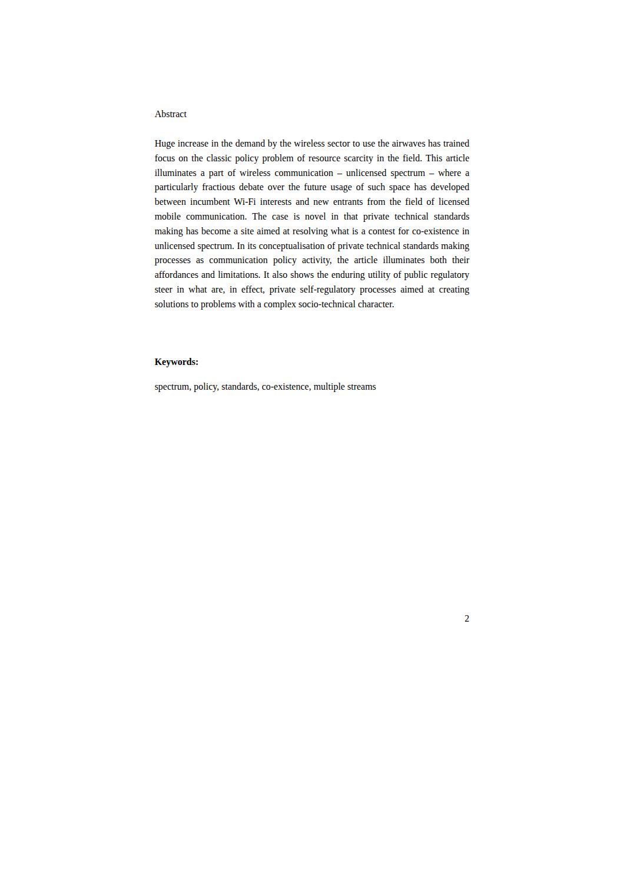Abstract
Huge increase in the demand by the wireless sector to use the airwaves has trained focus on the classic policy problem of resource scarcity in the field. This article illuminates a part of wireless communication – unlicensed spectrum – where a particularly fractious debate over the future usage of such space has developed between incumbent Wi-Fi interests and new entrants from the field of licensed mobile communication. The case is novel in that private technical standards making has become a site aimed at resolving what is a contest for co-existence in unlicensed spectrum. In its conceptualisation of private technical standards making processes as communication policy activity, the article illuminates both their affordances and limitations. It also shows the enduring utility of public regulatory steer in what are, in effect, private self-regulatory processes aimed at creating solutions to problems with a complex socio-technical character.
Keywords:
spectrum, policy, standards, co-existence, multiple streams
2